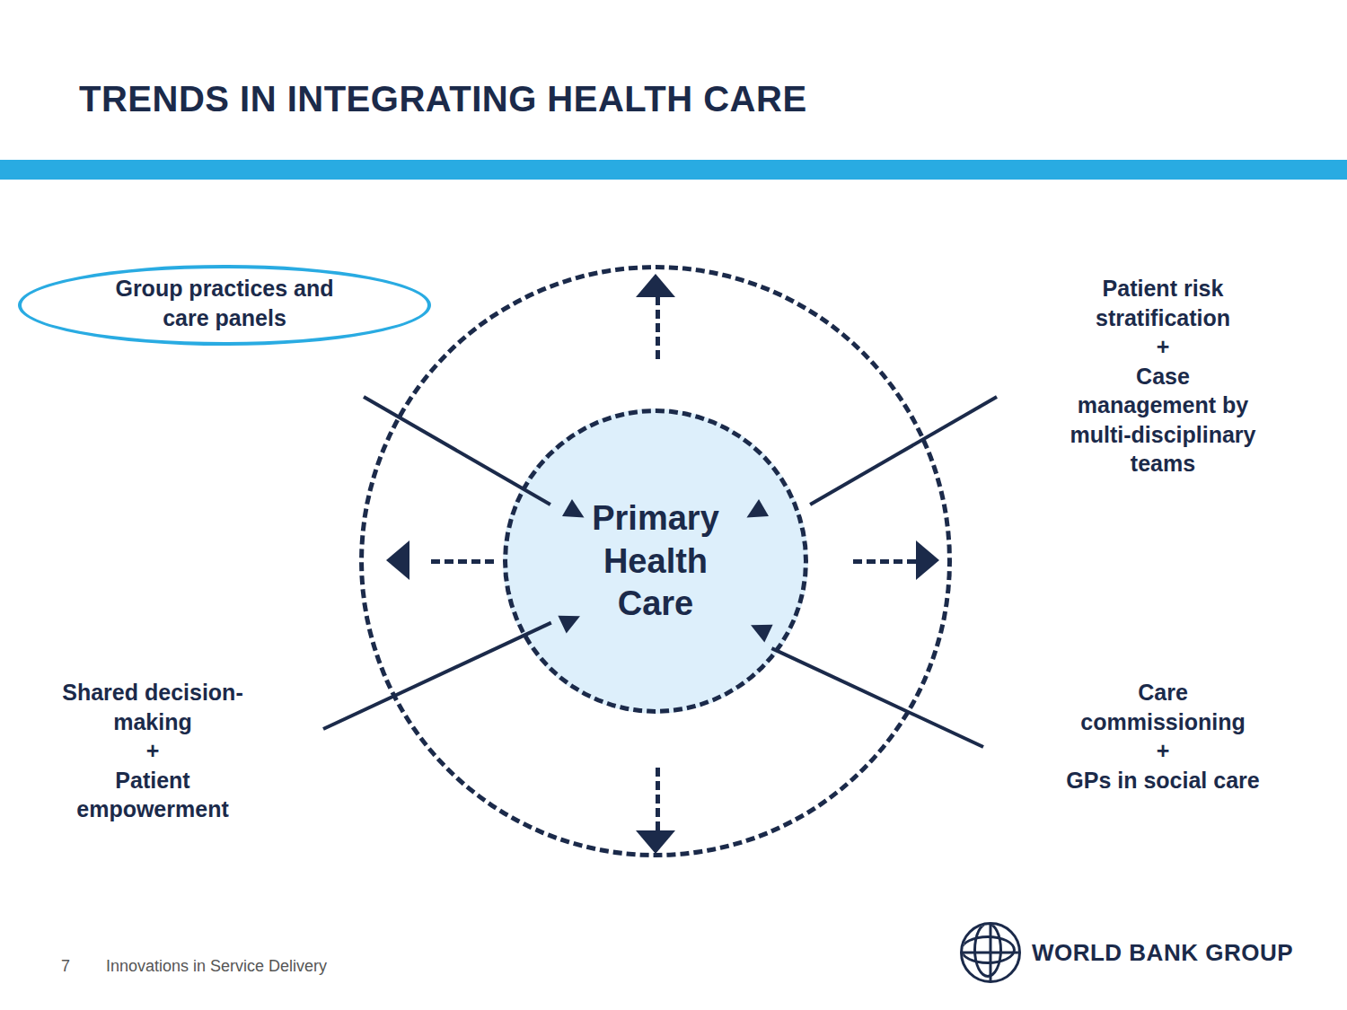TRENDS IN INTEGRATING HEALTH CARE
Primary
Health
Care
Group practices and
care panels
Patient risk
stratification
+
Case
management by
multi-disciplinary
teams
Shared decision-
making
+
Patient
empowerment
Care
commissioning
+
GPs in social care
7
Innovations in Service Delivery
WORLD BANK GROUP